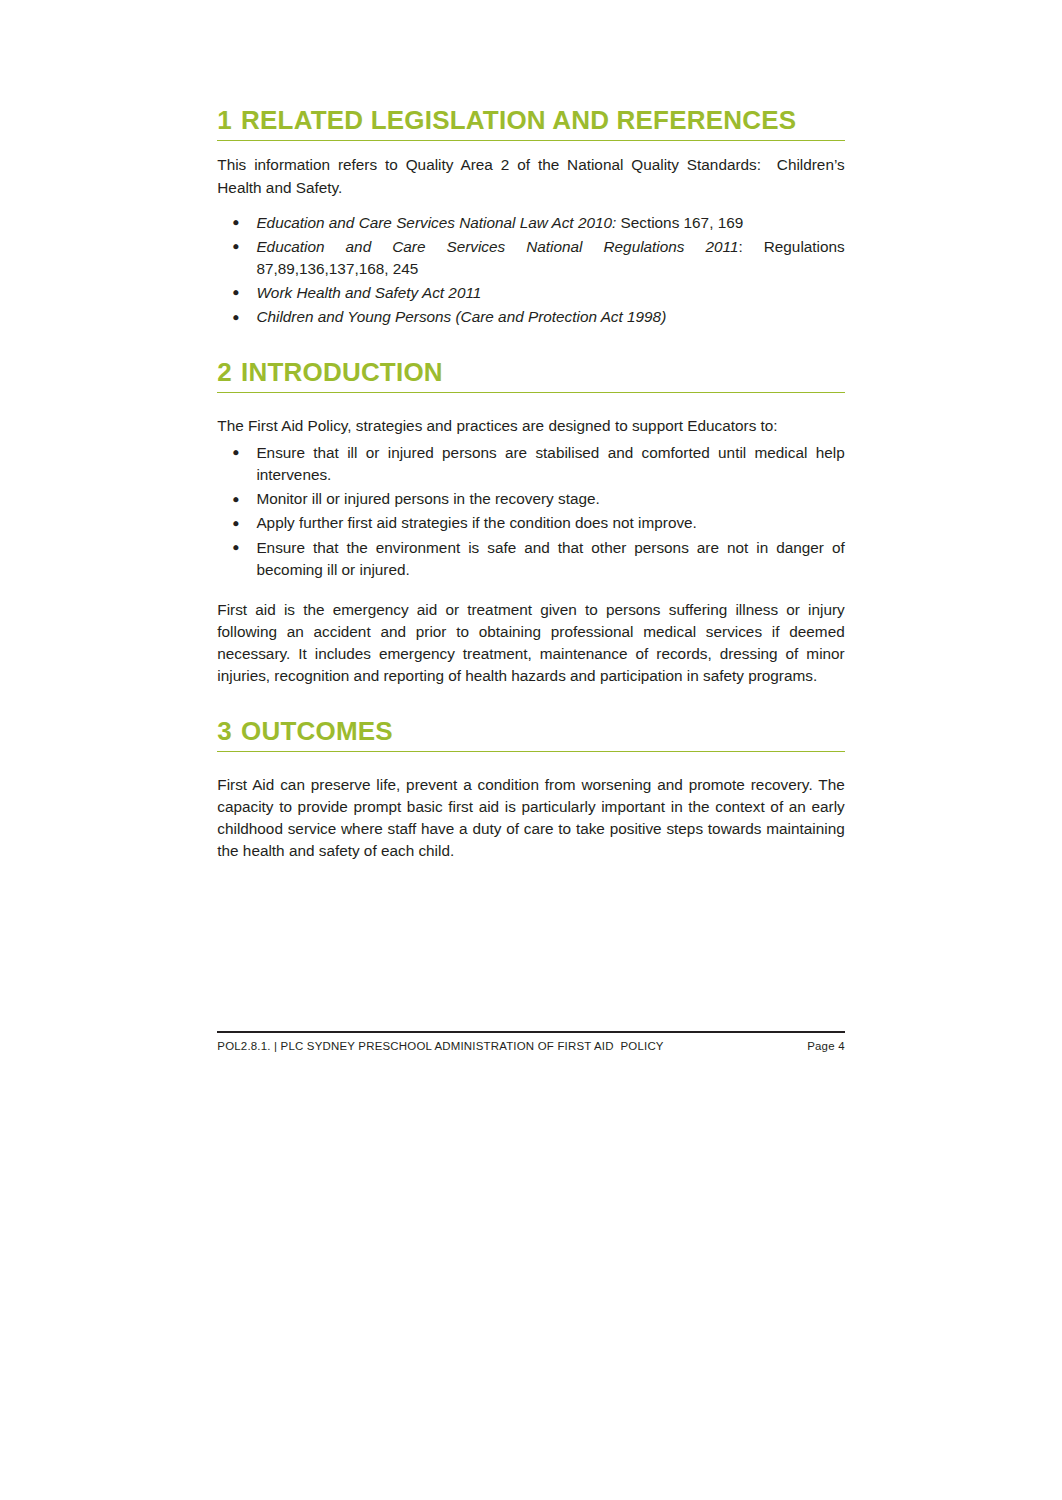1 RELATED LEGISLATION AND REFERENCES
This information refers to Quality Area 2 of the National Quality Standards: Children’s Health and Safety.
Education and Care Services National Law Act 2010: Sections 167, 169
Education and Care Services National Regulations 2011: Regulations 87,89,136,137,168, 245
Work Health and Safety Act 2011
Children and Young Persons (Care and Protection Act 1998)
2 INTRODUCTION
The First Aid Policy, strategies and practices are designed to support Educators to:
Ensure that ill or injured persons are stabilised and comforted until medical help intervenes.
Monitor ill or injured persons in the recovery stage.
Apply further first aid strategies if the condition does not improve.
Ensure that the environment is safe and that other persons are not in danger of becoming ill or injured.
First aid is the emergency aid or treatment given to persons suffering illness or injury following an accident and prior to obtaining professional medical services if deemed necessary. It includes emergency treatment, maintenance of records, dressing of minor injuries, recognition and reporting of health hazards and participation in safety programs.
3 OUTCOMES
First Aid can preserve life, prevent a condition from worsening and promote recovery. The capacity to provide prompt basic first aid is particularly important in the context of an early childhood service where staff have a duty of care to take positive steps towards maintaining the health and safety of each child.
POL2.8.1. | PLC Sydney Preschool Administration of First Aid Policy Page 4